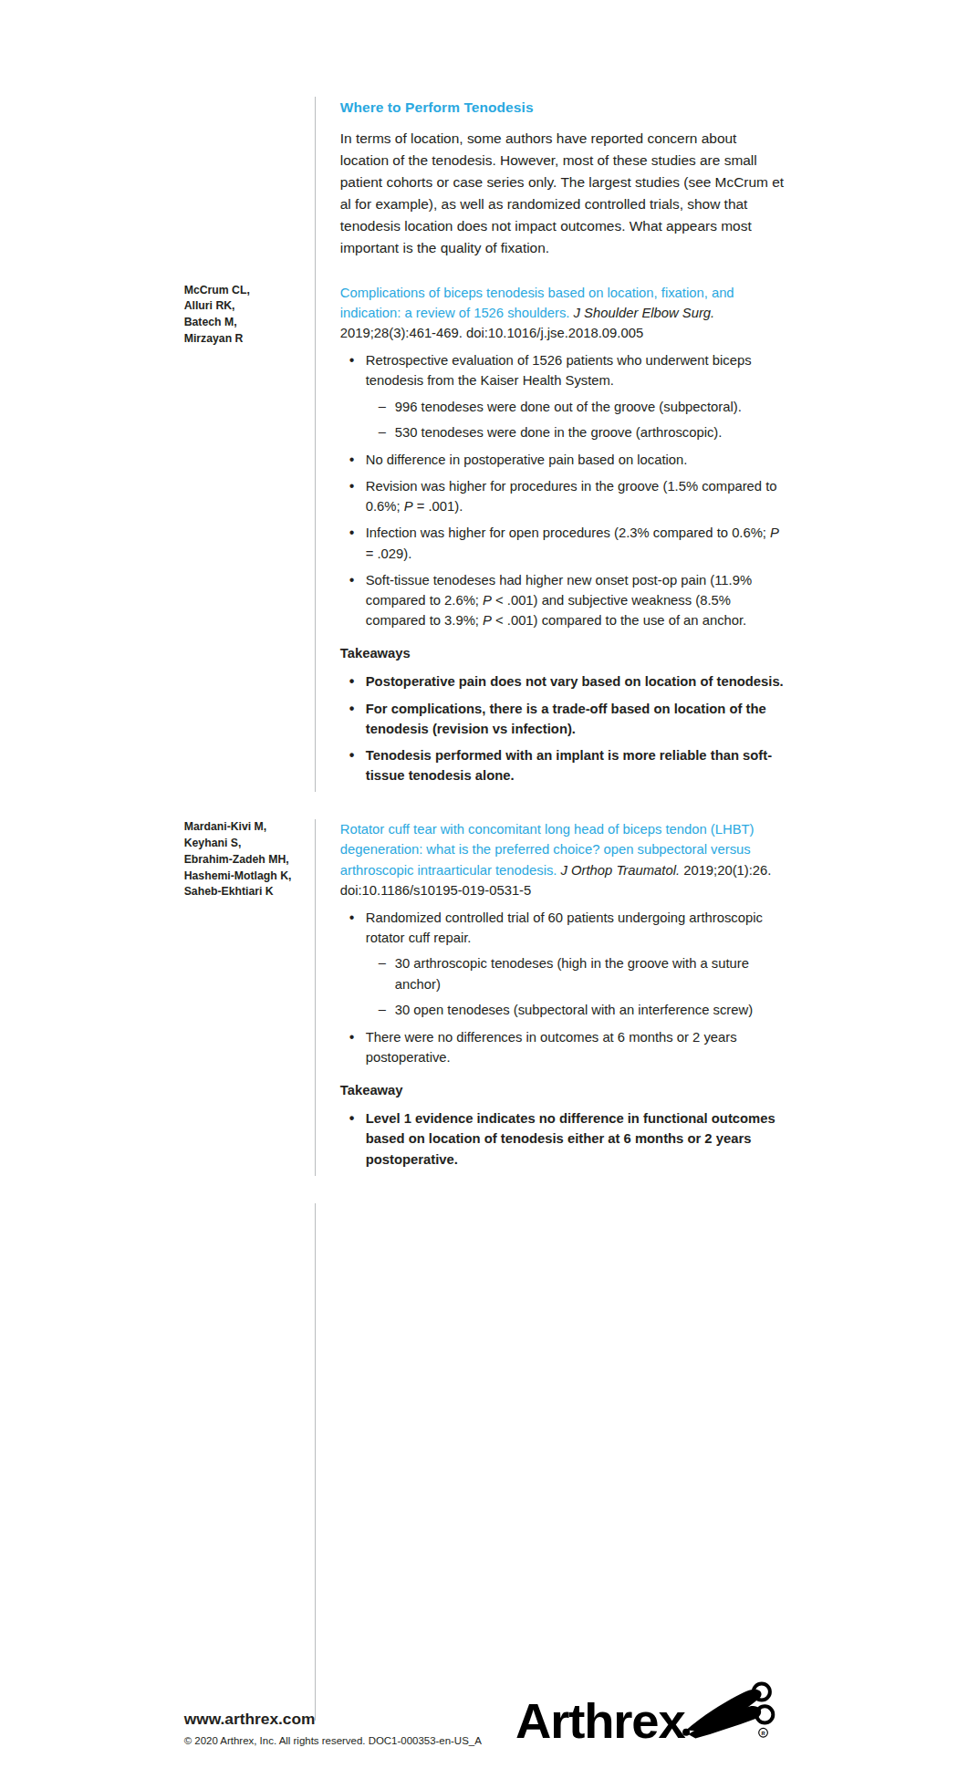Where to Perform Tenodesis
In terms of location, some authors have reported concern about location of the tenodesis. However, most of these studies are small patient cohorts or case series only. The largest studies (see McCrum et al for example), as well as randomized controlled trials, show that tenodesis location does not impact outcomes. What appears most important is the quality of fixation.
McCrum CL,
Alluri RK,
Batech M,
Mirzayan R
Complications of biceps tenodesis based on location, fixation, and indication: a review of 1526 shoulders. J Shoulder Elbow Surg. 2019;28(3):461-469. doi:10.1016/j.jse.2018.09.005
Retrospective evaluation of 1526 patients who underwent biceps tenodesis from the Kaiser Health System.
996 tenodeses were done out of the groove (subpectoral).
530 tenodeses were done in the groove (arthroscopic).
No difference in postoperative pain based on location.
Revision was higher for procedures in the groove (1.5% compared to 0.6%; P = .001).
Infection was higher for open procedures (2.3% compared to 0.6%; P = .029).
Soft-tissue tenodeses had higher new onset post-op pain (11.9% compared to 2.6%; P < .001) and subjective weakness (8.5% compared to 3.9%; P < .001) compared to the use of an anchor.
Takeaways
Postoperative pain does not vary based on location of tenodesis.
For complications, there is a trade-off based on location of the tenodesis (revision vs infection).
Tenodesis performed with an implant is more reliable than soft-tissue tenodesis alone.
Mardani-Kivi M,
Keyhani S,
Ebrahim-Zadeh MH,
Hashemi-Motlagh K,
Saheb-Ekhtiari K
Rotator cuff tear with concomitant long head of biceps tendon (LHBT) degeneration: what is the preferred choice? open subpectoral versus arthroscopic intraarticular tenodesis. J Orthop Traumatol. 2019;20(1):26. doi:10.1186/s10195-019-0531-5
Randomized controlled trial of 60 patients undergoing arthroscopic rotator cuff repair.
30 arthroscopic tenodeses (high in the groove with a suture anchor)
30 open tenodeses (subpectoral with an interference screw)
There were no differences in outcomes at 6 months or 2 years postoperative.
Takeaway
Level 1 evidence indicates no difference in functional outcomes based on location of tenodesis either at 6 months or 2 years postoperative.
www.arthrex.com
© 2020 Arthrex, Inc. All rights reserved. DOC1-000353-en-US_A
Arthrex R